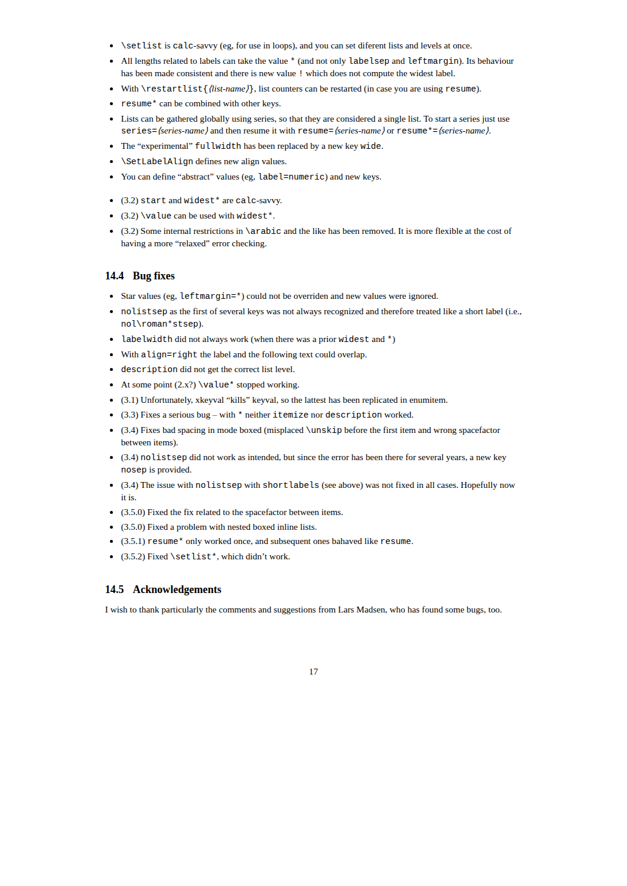\setlist is calc-savvy (eg, for use in loops), and you can set diferent lists and levels at once.
All lengths related to labels can take the value * (and not only labelsep and leftmargin). Its behaviour has been made consistent and there is new value ! which does not compute the widest label.
With \restartlist{⟨list-name⟩}, list counters can be restarted (in case you are using resume).
resume* can be combined with other keys.
Lists can be gathered globally using series, so that they are considered a single list. To start a series just use series=⟨series-name⟩ and then resume it with resume=⟨series-name⟩ or resume*=⟨series-name⟩.
The “experimental” fullwidth has been replaced by a new key wide.
\SetLabelAlign defines new align values.
You can define “abstract” values (eg, label=numeric) and new keys.
(3.2) start and widest* are calc-savvy.
(3.2) \value can be used with widest*.
(3.2) Some internal restrictions in \arabic and the like has been removed. It is more flexible at the cost of having a more “relaxed” error checking.
14.4 Bug fixes
Star values (eg, leftmargin=*) could not be overriden and new values were ignored.
nolistsep as the first of several keys was not always recognized and therefore treated like a short label (i.e., nol\roman*stsep).
labelwidth did not always work (when there was a prior widest and *)
With align=right the label and the following text could overlap.
description did not get the correct list level.
At some point (2.x?) \value* stopped working.
(3.1) Unfortunately, xkeyval “kills” keyval, so the lattest has been replicated in enumitem.
(3.3) Fixes a serious bug – with * neither itemize nor description worked.
(3.4) Fixes bad spacing in mode boxed (misplaced \unskip before the first item and wrong spacefactor between items).
(3.4) nolistsep did not work as intended, but since the error has been there for several years, a new key nosep is provided.
(3.4) The issue with nolistsep with shortlabels (see above) was not fixed in all cases. Hopefully now it is.
(3.5.0) Fixed the fix related to the spacefactor between items.
(3.5.0) Fixed a problem with nested boxed inline lists.
(3.5.1) resume* only worked once, and subsequent ones bahaved like resume.
(3.5.2) Fixed \setlist*, which didn’t work.
14.5 Acknowledgements
I wish to thank particularly the comments and suggestions from Lars Madsen, who has found some bugs, too.
17